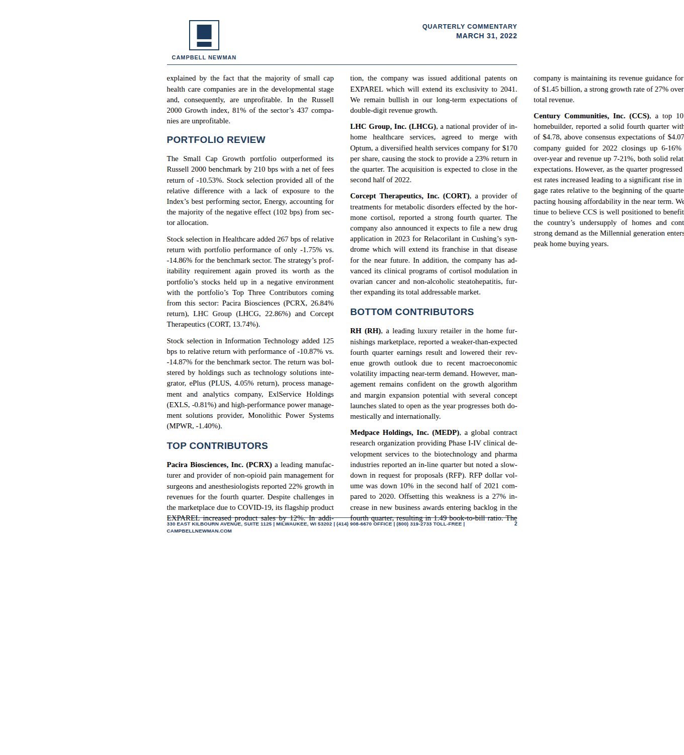CAMPBELL NEWMAN
QUARTERLY COMMENTARY
MARCH 31, 2022
explained by the fact that the majority of small cap health care companies are in the developmental stage and, consequently, are unprofitable. In the Russell 2000 Growth index, 81% of the sector’s 437 companies are unprofitable.
PORTFOLIO REVIEW
The Small Cap Growth portfolio outperformed its Russell 2000 benchmark by 210 bps with a net of fees return of -10.53%. Stock selection provided all of the relative difference with a lack of exposure to the Index’s best performing sector, Energy, accounting for the majority of the negative effect (102 bps) from sector allocation.
Stock selection in Healthcare added 267 bps of relative return with portfolio performance of only -1.75% vs. -14.86% for the benchmark sector. The strategy’s profitability requirement again proved its worth as the portfolio’s stocks held up in a negative environment with the portfolio’s Top Three Contributors coming from this sector: Pacira Biosciences (PCRX, 26.84% return), LHC Group (LHCG, 22.86%) and Corcept Therapeutics (CORT, 13.74%).
Stock selection in Information Technology added 125 bps to relative return with performance of -10.87% vs. -14.87% for the benchmark sector. The return was bolstered by holdings such as technology solutions integrator, ePlus (PLUS, 4.05% return), process management and analytics company, ExlService Holdings (EXLS, -0.81%) and high-performance power management solutions provider, Monolithic Power Systems (MPWR, -1.40%).
TOP CONTRIBUTORS
Pacira Biosciences, Inc. (PCRX) a leading manufacturer and provider of non-opioid pain management for surgeons and anesthesiologists reported 22% growth in revenues for the fourth quarter. Despite challenges in the marketplace due to COVID-19, its flagship product EXPAREL increased product sales by 12%. In addition, the company was issued additional patents on EXPAREL which will extend its exclusivity to 2041. We remain bullish in our long-term expectations of double-digit revenue growth.
LHC Group, Inc. (LHCG), a national provider of in-home healthcare services, agreed to merge with Optum, a diversified health services company for $170 per share, causing the stock to provide a 23% return in the quarter. The acquisition is expected to close in the second half of 2022.
Corcept Therapeutics, Inc. (CORT), a provider of treatments for metabolic disorders effected by the hormone cortisol, reported a strong fourth quarter. The company also announced it expects to file a new drug application in 2023 for Relacorilant in Cushing’s syndrome which will extend its franchise in that disease for the near future. In addition, the company has advanced its clinical programs of cortisol modulation in ovarian cancer and non-alcoholic steatohepatitis, further expanding its total addressable market.
BOTTOM CONTRIBUTORS
RH (RH), a leading luxury retailer in the home furnishings marketplace, reported a weaker-than-expected fourth quarter earnings result and lowered their revenue growth outlook due to recent macroeconomic volatility impacting near-term demand. However, management remains confident on the growth algorithm and margin expansion potential with several concept launches slated to open as the year progresses both domestically and internationally.
Medpace Holdings, Inc. (MEDP), a global contract research organization providing Phase I-IV clinical development services to the biotechnology and pharma industries reported an in-line quarter but noted a slowdown in request for proposals (RFP). RFP dollar volume was down 10% in the second half of 2021 compared to 2020. Offsetting this weakness is a 27% increase in new business awards entering backlog in the fourth quarter, resulting in 1.49 book-to-bill ratio. The company is maintaining its revenue guidance for 2022 of $1.45 billion, a strong growth rate of 27% over 2021 total revenue.
Century Communities, Inc. (CCS), a top 10 U.S. homebuilder, reported a solid fourth quarter with EPS of $4.78, above consensus expectations of $4.07. The company guided for 2022 closings up 6-16% year-over-year and revenue up 7-21%, both solid relative to expectations. However, as the quarter progressed interest rates increased leading to a significant rise in mortgage rates relative to the beginning of the quarter, impacting housing affordability in the near term. We continue to believe CCS is well positioned to benefit from the country’s undersupply of homes and continued strong demand as the Millennial generation enters their peak home buying years.
330 EAST KILBOURN AVENUE, SUITE 1125 | MILWAUKEE, WI 53202 | (414) 908-6670 OFFICE | (800) 319-2733 TOLL-FREE | CAMPBELLNEWMAN.COM
2